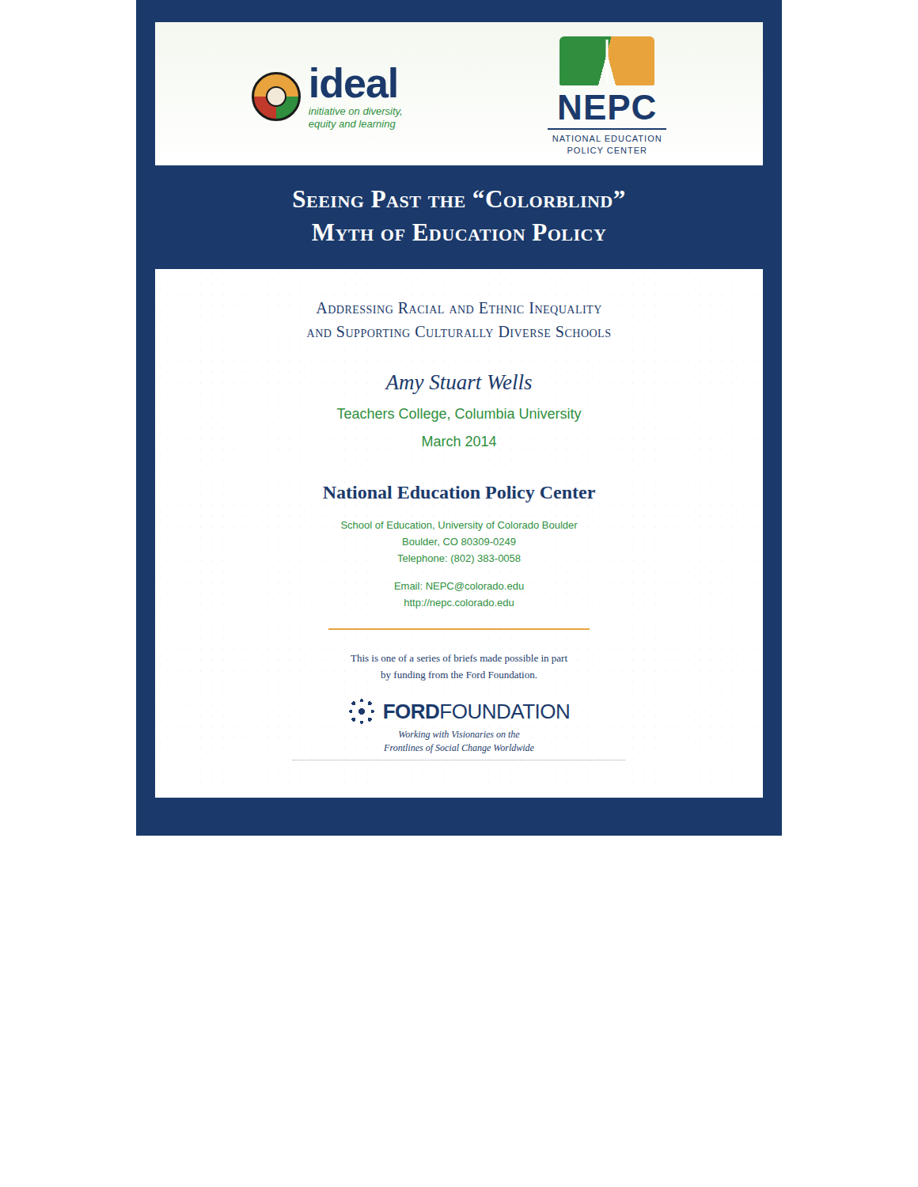ideal
initiative on diversity,
equity and learning
NEPC
NATIONAL EDUCATION
POLICY CENTER
Seeing Past the “Colorblind”
Myth of Education Policy
Addressing Racial and Ethnic Inequality
and Supporting Culturally Diverse Schools
Amy Stuart Wells
Teachers College, Columbia University
March 2014
National Education Policy Center
School of Education, University of Colorado Boulder
Boulder, CO 80309-0249
Telephone: (802) 383-0058
Email: NEPC@colorado.edu
http://nepc.colorado.edu
This is one of a series of briefs made possible in part
by funding from the Ford Foundation.
FORDFOUNDATION
Working with Visionaries on the
Frontlines of Social Change Worldwide